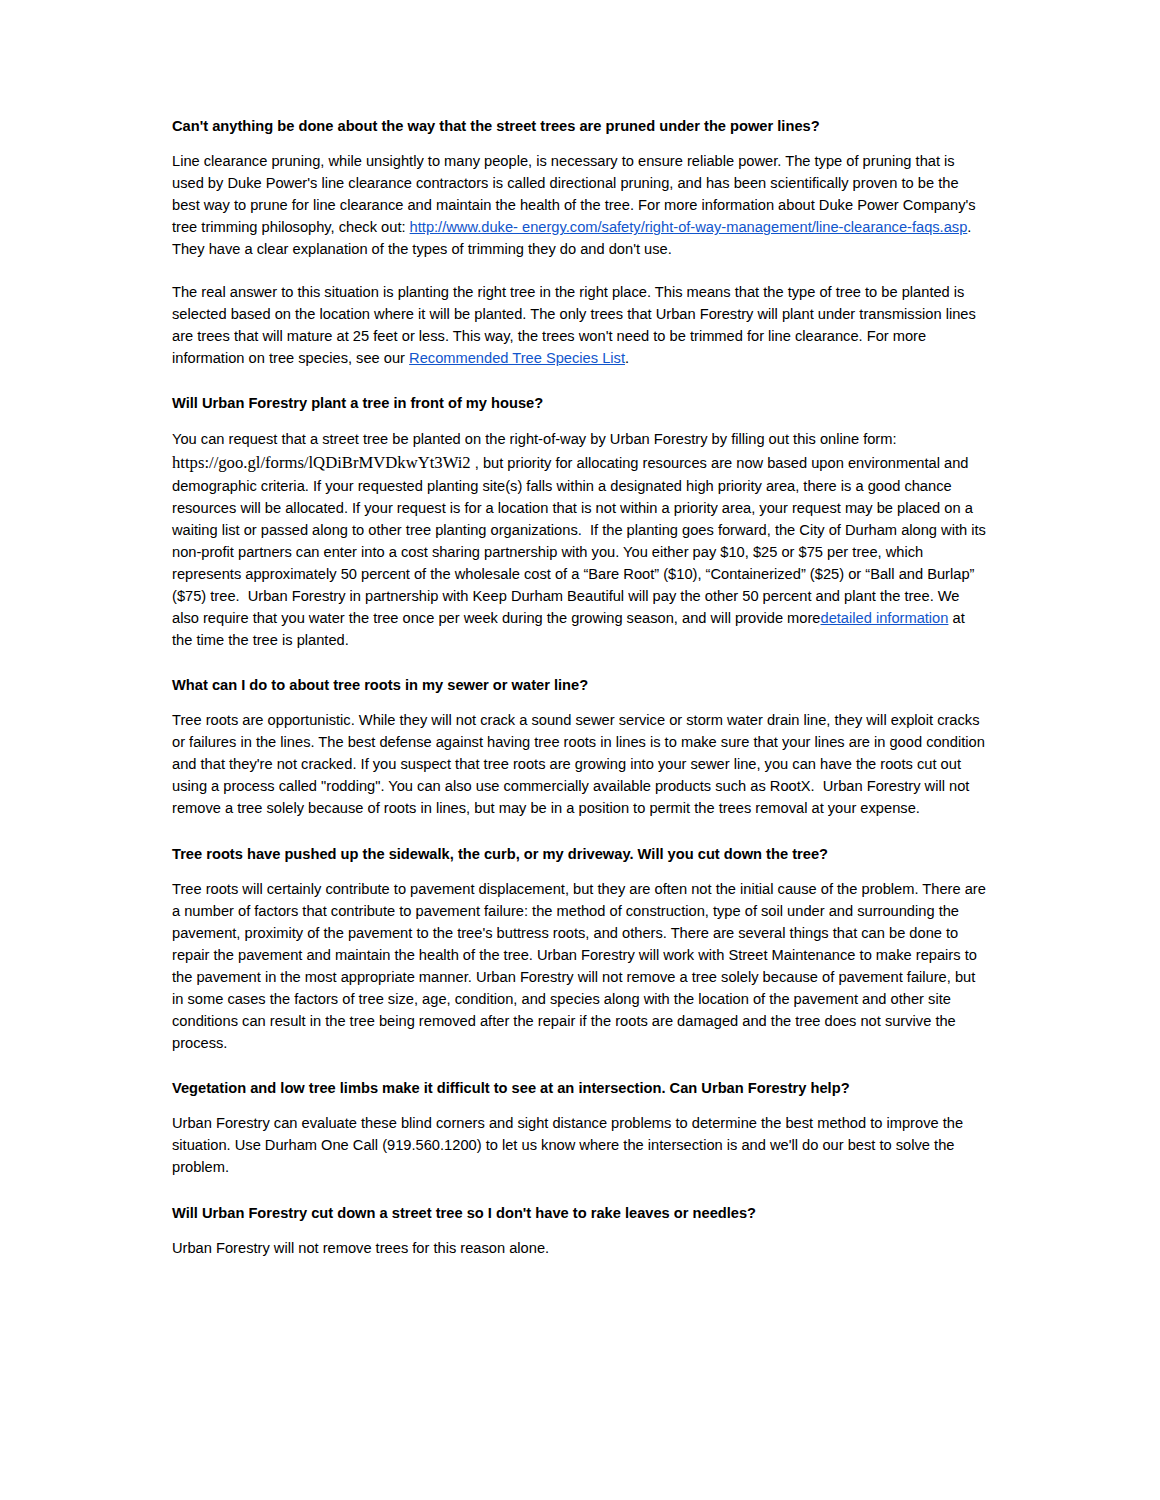Can't anything be done about the way that the street trees are pruned under the power lines?
Line clearance pruning, while unsightly to many people, is necessary to ensure reliable power. The type of pruning that is used by Duke Power's line clearance contractors is called directional pruning, and has been scientifically proven to be the best way to prune for line clearance and maintain the health of the tree. For more information about Duke Power Company's tree trimming philosophy, check out: http://www.duke- energy.com/safety/right-of-way-management/line-clearance-faqs.asp. They have a clear explanation of the types of trimming they do and don't use.
The real answer to this situation is planting the right tree in the right place. This means that the type of tree to be planted is selected based on the location where it will be planted. The only trees that Urban Forestry will plant under transmission lines are trees that will mature at 25 feet or less. This way, the trees won't need to be trimmed for line clearance. For more information on tree species, see our Recommended Tree Species List.
Will Urban Forestry plant a tree in front of my house?
You can request that a street tree be planted on the right-of-way by Urban Forestry by filling out this online form: https://goo.gl/forms/lQDiBrMVDkwYt3Wi2 , but priority for allocating resources are now based upon environmental and demographic criteria. If your requested planting site(s) falls within a designated high priority area, there is a good chance resources will be allocated. If your request is for a location that is not within a priority area, your request may be placed on a waiting list or passed along to other tree planting organizations. If the planting goes forward, the City of Durham along with its non-profit partners can enter into a cost sharing partnership with you. You either pay $10, $25 or $75 per tree, which represents approximately 50 percent of the wholesale cost of a “Bare Root” ($10), “Containerized” ($25) or “Ball and Burlap” ($75) tree. Urban Forestry in partnership with Keep Durham Beautiful will pay the other 50 percent and plant the tree. We also require that you water the tree once per week during the growing season, and will provide moredetailed information at the time the tree is planted.
What can I do to about tree roots in my sewer or water line?
Tree roots are opportunistic. While they will not crack a sound sewer service or storm water drain line, they will exploit cracks or failures in the lines. The best defense against having tree roots in lines is to make sure that your lines are in good condition and that they're not cracked. If you suspect that tree roots are growing into your sewer line, you can have the roots cut out using a process called "rodding". You can also use commercially available products such as RootX. Urban Forestry will not remove a tree solely because of roots in lines, but may be in a position to permit the trees removal at your expense.
Tree roots have pushed up the sidewalk, the curb, or my driveway. Will you cut down the tree?
Tree roots will certainly contribute to pavement displacement, but they are often not the initial cause of the problem. There are a number of factors that contribute to pavement failure: the method of construction, type of soil under and surrounding the pavement, proximity of the pavement to the tree's buttress roots, and others. There are several things that can be done to repair the pavement and maintain the health of the tree. Urban Forestry will work with Street Maintenance to make repairs to the pavement in the most appropriate manner. Urban Forestry will not remove a tree solely because of pavement failure, but in some cases the factors of tree size, age, condition, and species along with the location of the pavement and other site conditions can result in the tree being removed after the repair if the roots are damaged and the tree does not survive the process.
Vegetation and low tree limbs make it difficult to see at an intersection. Can Urban Forestry help?
Urban Forestry can evaluate these blind corners and sight distance problems to determine the best method to improve the situation. Use Durham One Call (919.560.1200) to let us know where the intersection is and we'll do our best to solve the problem.
Will Urban Forestry cut down a street tree so I don't have to rake leaves or needles?
Urban Forestry will not remove trees for this reason alone.